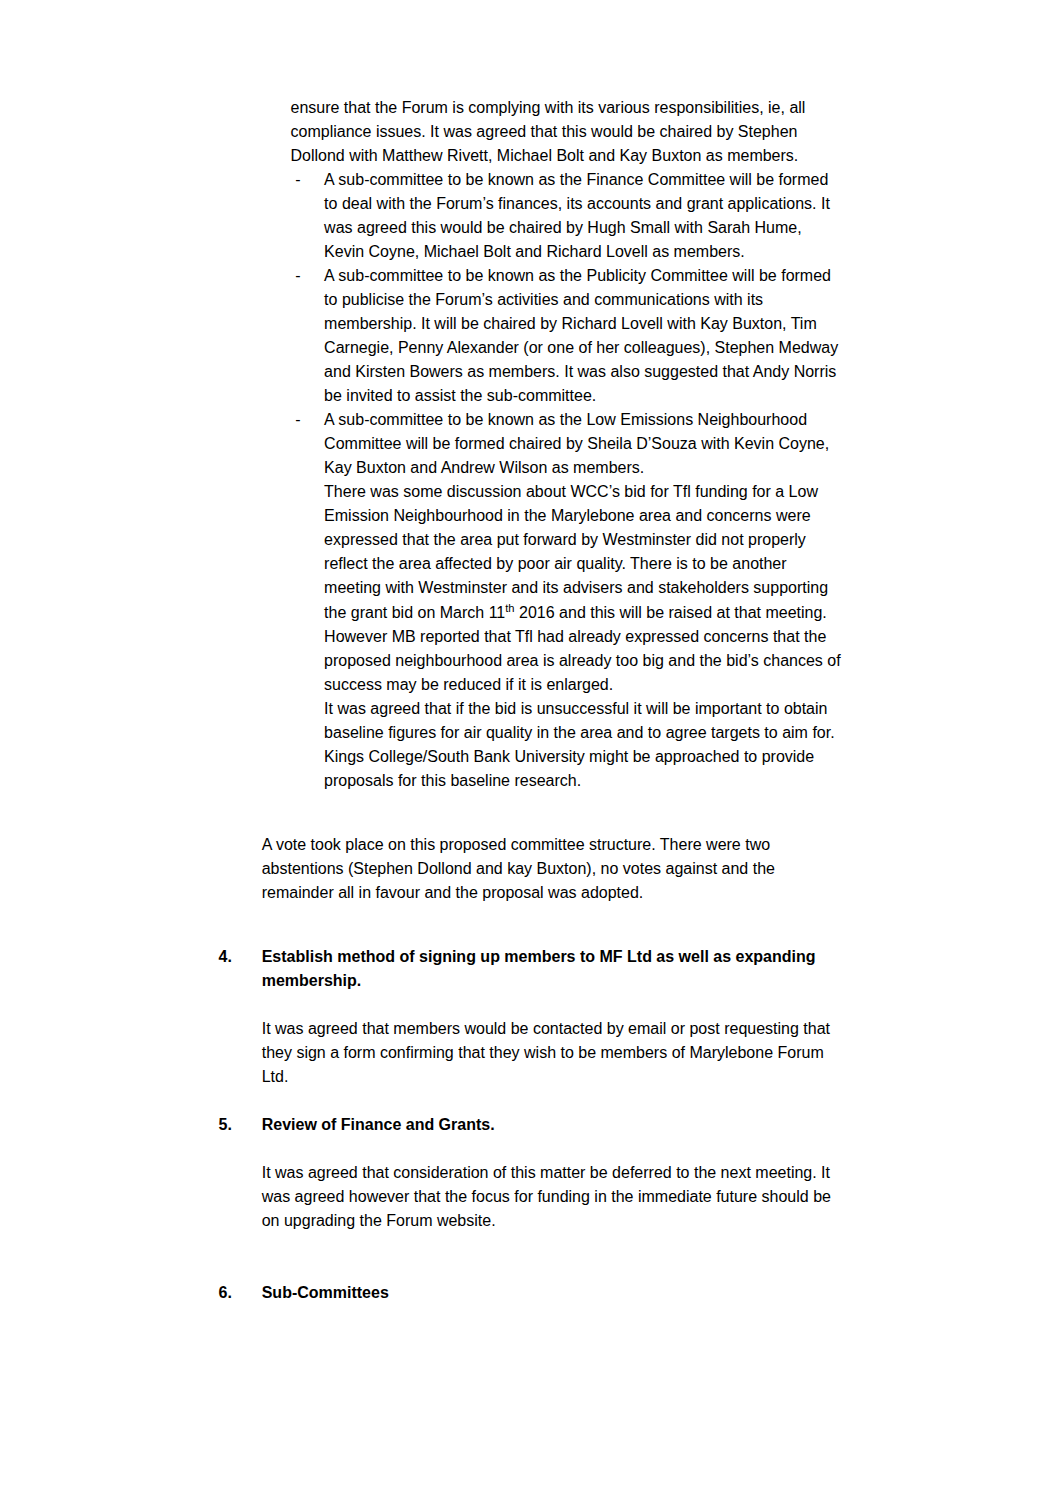ensure that the Forum is complying with its various responsibilities, ie, all compliance issues. It was agreed that this would be chaired by Stephen Dollond with Matthew Rivett, Michael Bolt and Kay Buxton as members.
A sub-committee to be known as the Finance Committee will be formed to deal with the Forum’s finances, its accounts and grant applications. It was agreed this would be chaired by Hugh Small with Sarah Hume, Kevin Coyne, Michael Bolt and Richard Lovell as members.
A sub-committee to be known as the Publicity Committee will be formed to publicise the Forum’s activities and communications with its membership. It will be chaired by Richard Lovell with Kay Buxton, Tim Carnegie, Penny Alexander (or one of her colleagues), Stephen Medway and Kirsten Bowers as members. It was also suggested that Andy Norris be invited to assist the sub-committee.
A sub-committee to be known as the Low Emissions Neighbourhood Committee will be formed chaired by Sheila D’Souza with Kevin Coyne, Kay Buxton and Andrew Wilson as members.
There was some discussion about WCC’s bid for Tfl funding for a Low Emission Neighbourhood in the Marylebone area and concerns were expressed that the area put forward by Westminster did not properly reflect the area affected by poor air quality. There is to be another meeting with Westminster and its advisers and stakeholders supporting the grant bid on March 11th 2016 and this will be raised at that meeting. However MB reported that Tfl had already expressed concerns that the proposed neighbourhood area is already too big and the bid’s chances of success may be reduced if it is enlarged.
It was agreed that if the bid is unsuccessful it will be important to obtain baseline figures for air quality in the area and to agree targets to aim for. Kings College/South Bank University might be approached to provide proposals for this baseline research.
A vote took place on this proposed committee structure. There were two abstentions (Stephen Dollond and kay Buxton), no votes against and the remainder all in favour and the proposal was adopted.
4. Establish method of signing up members to MF Ltd as well as expanding membership.
It was agreed that members would be contacted by email or post requesting that they sign a form confirming that they wish to be members of Marylebone Forum Ltd.
5. Review of Finance and Grants.
It was agreed that consideration of this matter be deferred to the next meeting. It was agreed however that the focus for funding in the immediate future should be on upgrading the Forum website.
6. Sub-Committees